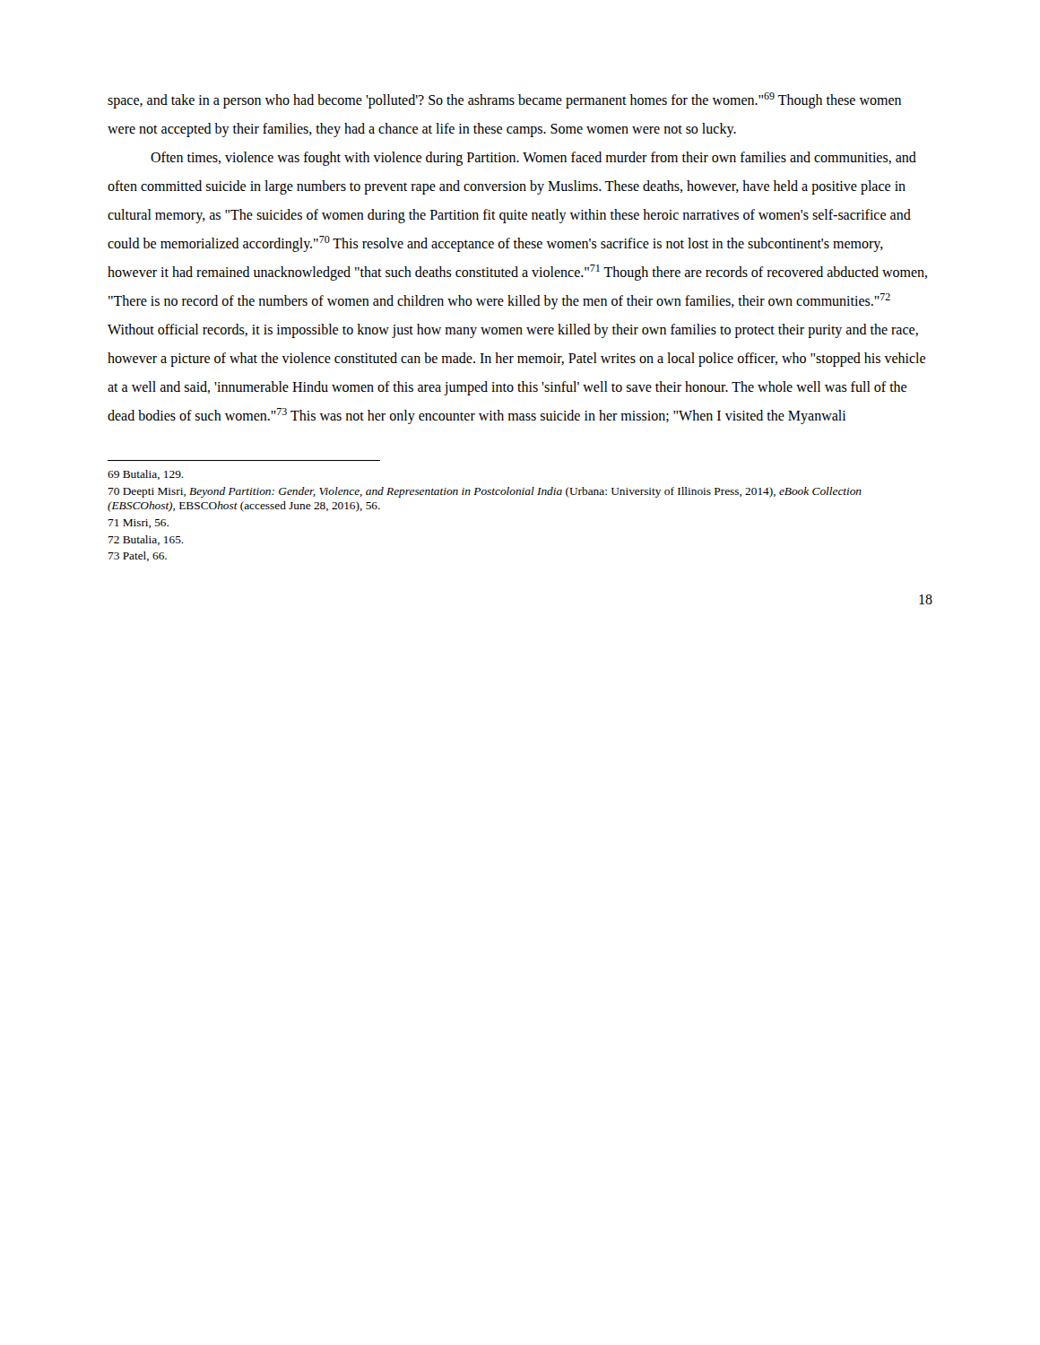space, and take in a person who had become 'polluted'? So the ashrams became permanent homes for the women."69 Though these women were not accepted by their families, they had a chance at life in these camps. Some women were not so lucky.
Often times, violence was fought with violence during Partition. Women faced murder from their own families and communities, and often committed suicide in large numbers to prevent rape and conversion by Muslims. These deaths, however, have held a positive place in cultural memory, as "The suicides of women during the Partition fit quite neatly within these heroic narratives of women's self-sacrifice and could be memorialized accordingly."70 This resolve and acceptance of these women's sacrifice is not lost in the subcontinent's memory, however it had remained unacknowledged "that such deaths constituted a violence."71 Though there are records of recovered abducted women, "There is no record of the numbers of women and children who were killed by the men of their own families, their own communities."72 Without official records, it is impossible to know just how many women were killed by their own families to protect their purity and the race, however a picture of what the violence constituted can be made. In her memoir, Patel writes on a local police officer, who "stopped his vehicle at a well and said, 'innumerable Hindu women of this area jumped into this 'sinful' well to save their honour. The whole well was full of the dead bodies of such women."73 This was not her only encounter with mass suicide in her mission; "When I visited the Myanwali
69 Butalia, 129.
70 Deepti Misri, Beyond Partition: Gender, Violence, and Representation in Postcolonial India (Urbana: University of Illinois Press, 2014), eBook Collection (EBSCOhost), EBSCOhost (accessed June 28, 2016), 56.
71 Misri, 56.
72 Butalia, 165.
73 Patel, 66.
18